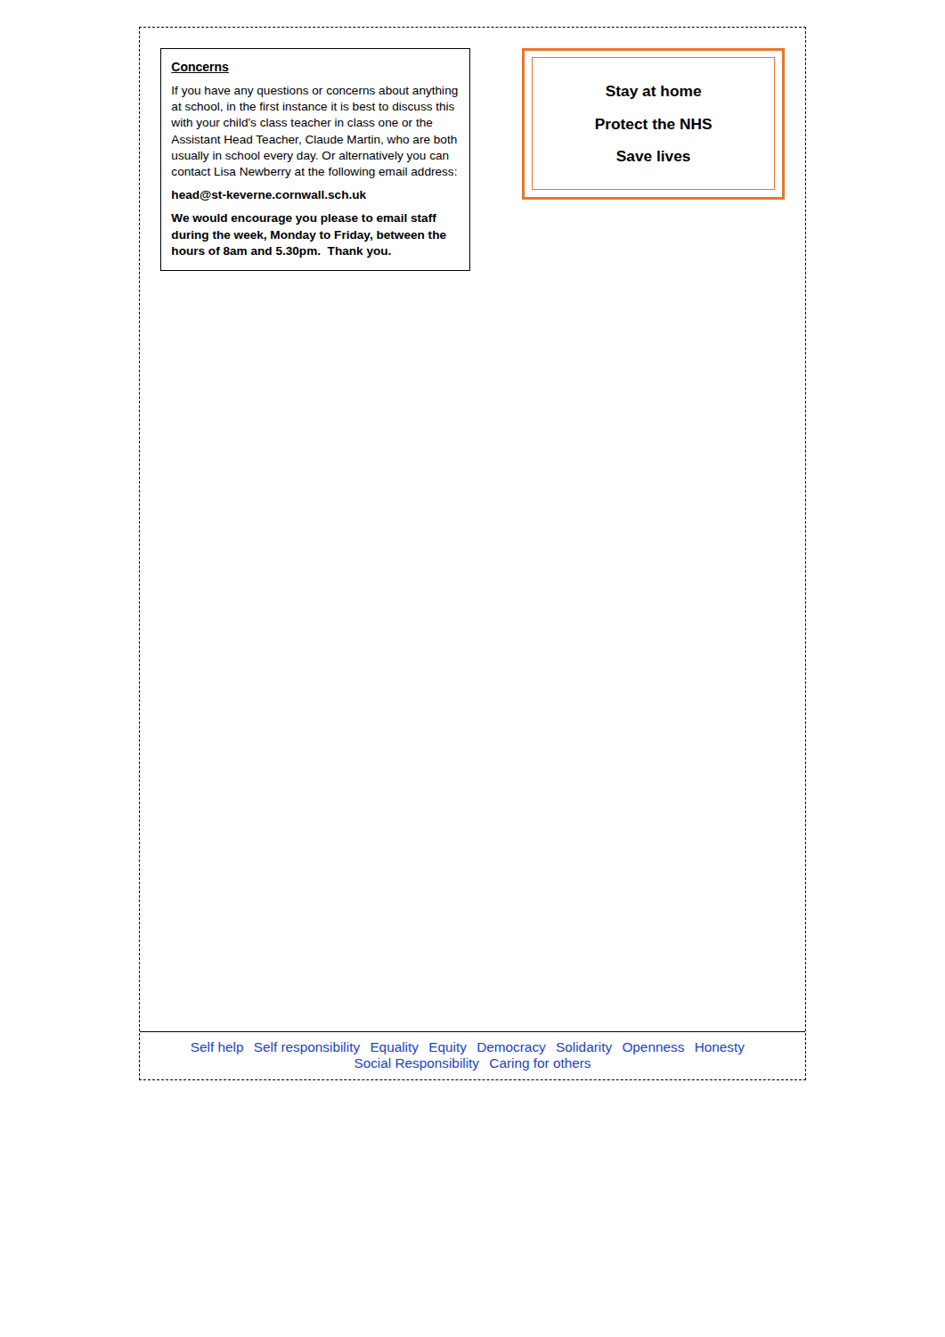Concerns
If you have any questions or concerns about anything at school, in the first instance it is best to discuss this with your child's class teacher in class one or the Assistant Head Teacher, Claude Martin, who are both usually in school every day. Or alternatively you can contact Lisa Newberry at the following email address:
head@st-keverne.cornwall.sch.uk
We would encourage you please to email staff during the week, Monday to Friday, between the hours of 8am and 5.30pm. Thank you.
Stay at home
Protect the NHS
Save lives
Self help Self responsibility Equality Equity Democracy Solidarity Openness Honesty Social Responsibility Caring for others